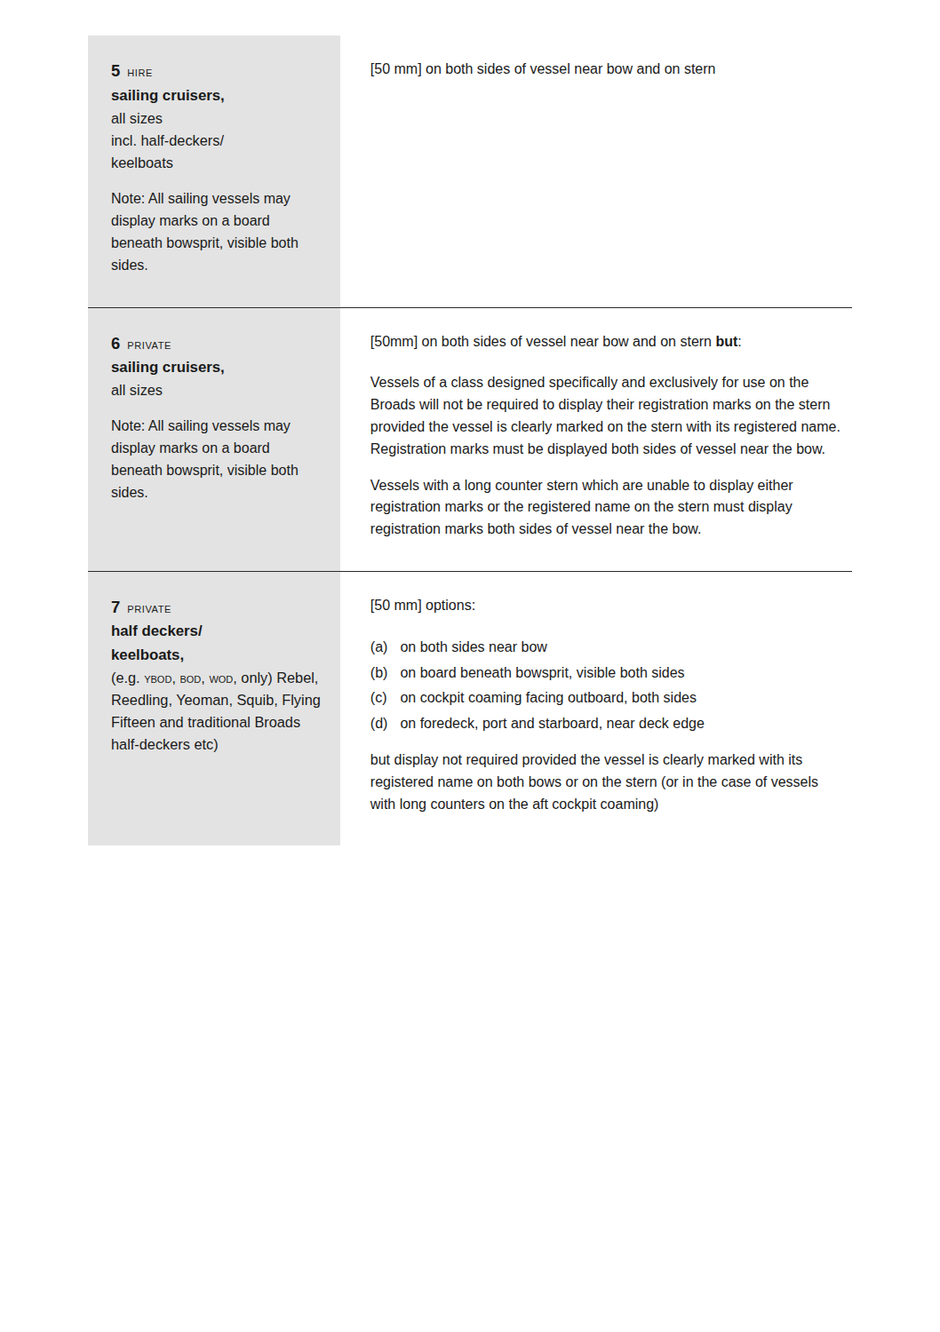| 5 Hire sailing cruisers, all sizes incl. half-deckers/ keelboats Note: All sailing vessels may display marks on a board beneath bowsprit, visible both sides. | [50 mm] on both sides of vessel near bow and on stern |
| 6 Private sailing cruisers, all sizes Note: All sailing vessels may display marks on a board beneath bowsprit, visible both sides. | [50mm] on both sides of vessel near bow and on stern but : Vessels of a class designed specifically and exclusively for use on the Broads will not be required to display their registration marks on the stern provided the vessel is clearly marked on the stern with its registered name. Registration marks must be displayed both sides of vessel near the bow. Vessels with a long counter stern which are unable to display either registration marks or the registered name on the stern must display registration marks both sides of vessel near the bow. |
| 7 Private half deckers/ keelboats, (e.g. YBOD , BOD , WOD , only) Rebel, Reedling, Yeoman, Squib, Flying Fifteen and traditional Broads half-deckers etc) | [50 mm] options: (a) on both sides near bow (b) on board beneath bowsprit, visible both sides (c) on cockpit coaming facing outboard, both sides (d) on foredeck, port and starboard, near deck edge but display not required provided the vessel is clearly marked with its registered name on both bows or on the stern (or in the case of vessels with long counters on the aft cockpit coaming) |